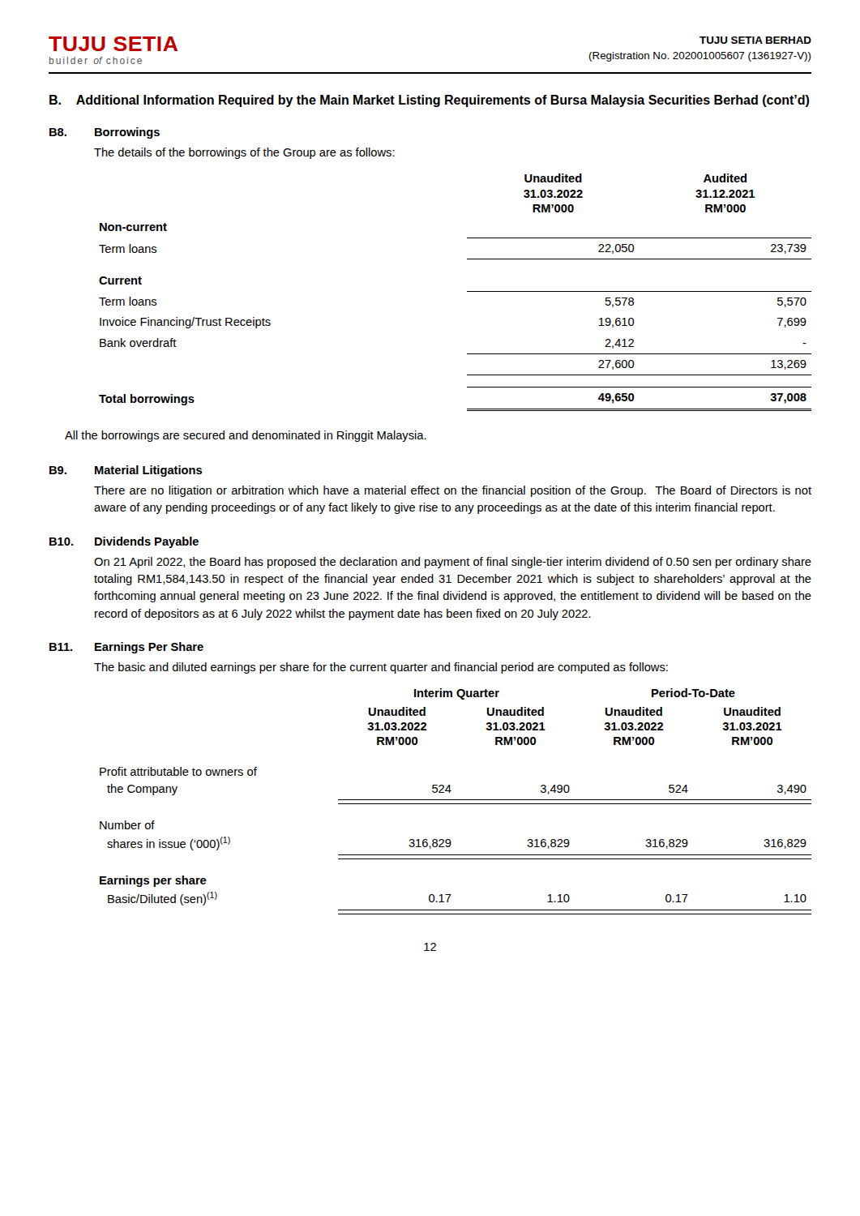TUJU SETIA
builder of choice
TUJU SETIA BERHAD
(Registration No. 202001005607 (1361927-V))
B. Additional Information Required by the Main Market Listing Requirements of Bursa Malaysia Securities Berhad (cont’d)
B8. Borrowings
The details of the borrowings of the Group are as follows:
| | Unaudited 31.03.2022 RM’000 | Audited 31.12.2021 RM’000 |
| --- | --- | --- |
| Non-current | | |
| Term loans | 22,050 | 23,739 |
| Current | | |
| Term loans | 5,578 | 5,570 |
| Invoice Financing/Trust Receipts | 19,610 | 7,699 |
| Bank overdraft | 2,412 | - |
| | 27,600 | 13,269 |
| Total borrowings | 49,650 | 37,008 |
All the borrowings are secured and denominated in Ringgit Malaysia.
B9. Material Litigations
There are no litigation or arbitration which have a material effect on the financial position of the Group. The Board of Directors is not aware of any pending proceedings or of any fact likely to give rise to any proceedings as at the date of this interim financial report.
B10. Dividends Payable
On 21 April 2022, the Board has proposed the declaration and payment of final single-tier interim dividend of 0.50 sen per ordinary share totaling RM1,584,143.50 in respect of the financial year ended 31 December 2021 which is subject to shareholders’ approval at the forthcoming annual general meeting on 23 June 2022. If the final dividend is approved, the entitlement to dividend will be based on the record of depositors as at 6 July 2022 whilst the payment date has been fixed on 20 July 2022.
B11. Earnings Per Share
The basic and diluted earnings per share for the current quarter and financial period are computed as follows:
| | Interim Quarter | Period-To-Date |
| --- | --- | --- |
| | Unaudited 31.03.2022 RM’000 | Unaudited 31.03.2021 RM’000 | Unaudited 31.03.2022 RM’000 | Unaudited 31.03.2021 RM’000 |
| Profit attributable to owners of the Company | 524 | 3,490 | 524 | 3,490 |
| Number of shares in issue (‘000) (1) | 316,829 | 316,829 | 316,829 | 316,829 |
| Earnings per share Basic/Diluted (sen) (1) | 0.17 | 1.10 | 0.17 | 1.10 |
12